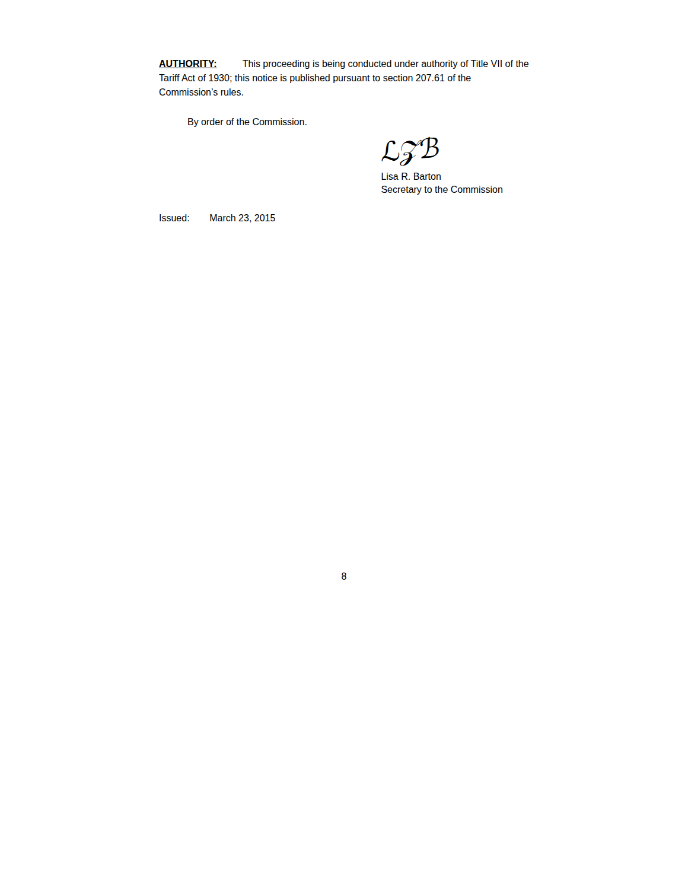AUTHORITY: This proceeding is being conducted under authority of Title VII of the Tariff Act of 1930; this notice is published pursuant to section 207.61 of the Commission’s rules.
By order of the Commission.
ℒ𝒵ℬ
Lisa R. Barton
Secretary to the Commission
Issued: March 23, 2015
8